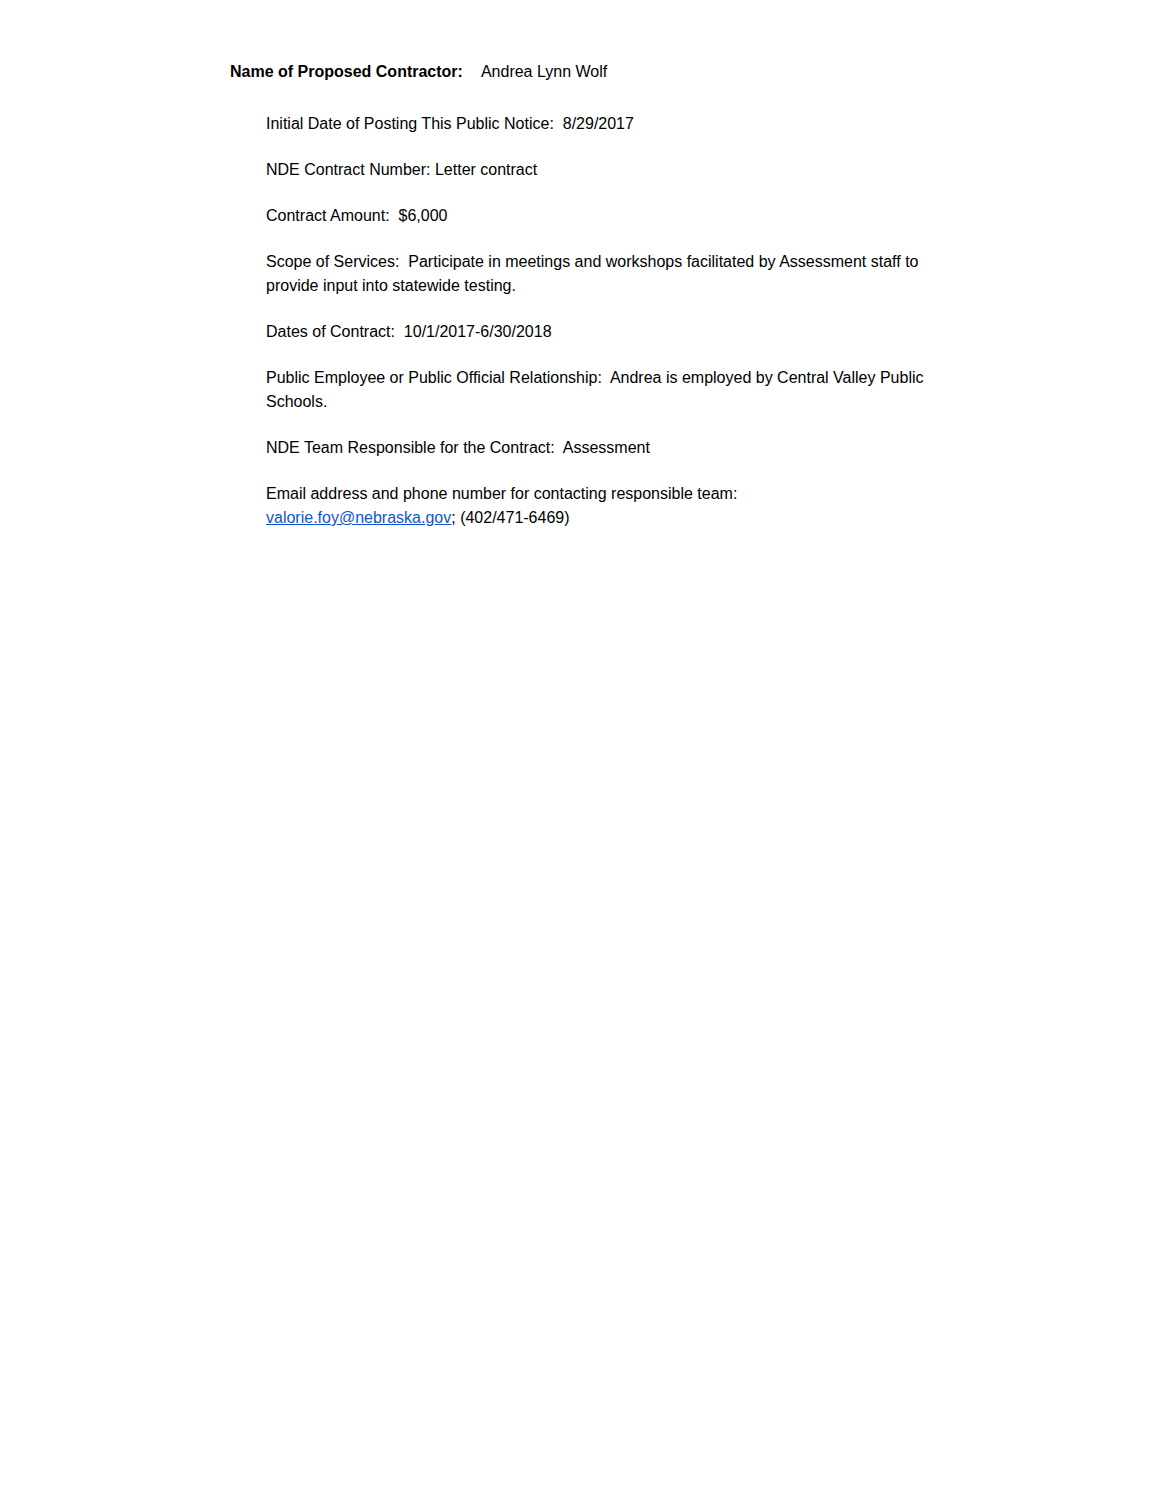Name of Proposed Contractor:Andrea Lynn Wolf
Initial Date of Posting This Public Notice: 8/29/2017
NDE Contract Number: Letter contract
Contract Amount: $6,000
Scope of Services: Participate in meetings and workshops facilitated by Assessment staff to provide input into statewide testing.
Dates of Contract: 10/1/2017-6/30/2018
Public Employee or Public Official Relationship: Andrea is employed by Central Valley Public Schools.
NDE Team Responsible for the Contract: Assessment
Email address and phone number for contacting responsible team:
valorie.foy@nebraska.gov; (402/471-6469)